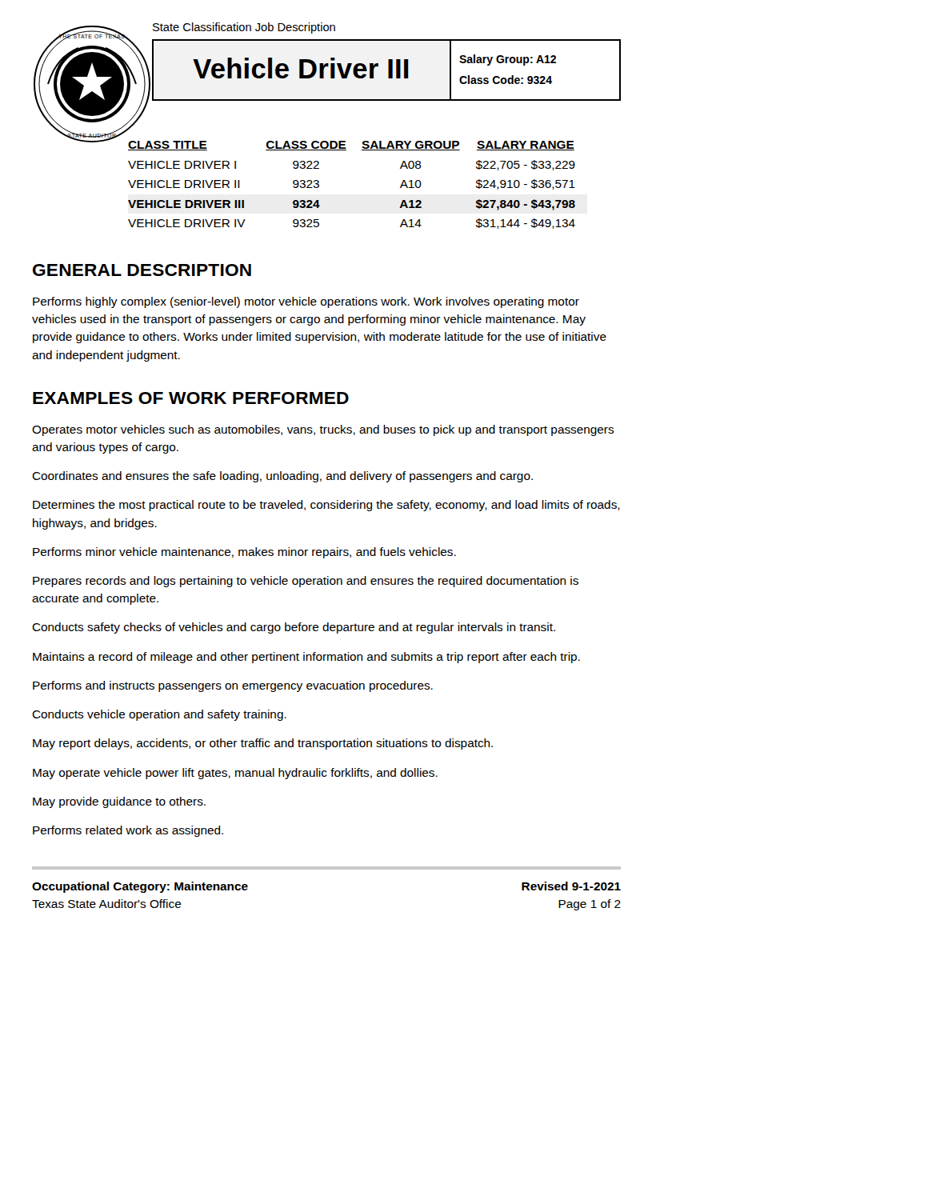THE STATE OF TEXAS STATE AUDITOR
State Classification Job Description
Vehicle Driver III
Salary Group: A12
Class Code: 9324
| CLASS TITLE | CLASS CODE | SALARY GROUP | SALARY RANGE |
| --- | --- | --- | --- |
| VEHICLE DRIVER I | 9322 | A08 | $22,705 - $33,229 |
| VEHICLE DRIVER II | 9323 | A10 | $24,910 - $36,571 |
| VEHICLE DRIVER III | 9324 | A12 | $27,840 - $43,798 |
| VEHICLE DRIVER IV | 9325 | A14 | $31,144 - $49,134 |
GENERAL DESCRIPTION
Performs highly complex (senior-level) motor vehicle operations work. Work involves operating motor vehicles used in the transport of passengers or cargo and performing minor vehicle maintenance. May provide guidance to others. Works under limited supervision, with moderate latitude for the use of initiative and independent judgment.
EXAMPLES OF WORK PERFORMED
Operates motor vehicles such as automobiles, vans, trucks, and buses to pick up and transport passengers and various types of cargo.
Coordinates and ensures the safe loading, unloading, and delivery of passengers and cargo.
Determines the most practical route to be traveled, considering the safety, economy, and load limits of roads, highways, and bridges.
Performs minor vehicle maintenance, makes minor repairs, and fuels vehicles.
Prepares records and logs pertaining to vehicle operation and ensures the required documentation is accurate and complete.
Conducts safety checks of vehicles and cargo before departure and at regular intervals in transit.
Maintains a record of mileage and other pertinent information and submits a trip report after each trip.
Performs and instructs passengers on emergency evacuation procedures.
Conducts vehicle operation and safety training.
May report delays, accidents, or other traffic and transportation situations to dispatch.
May operate vehicle power lift gates, manual hydraulic forklifts, and dollies.
May provide guidance to others.
Performs related work as assigned.
Occupational Category: Maintenance
Revised 9-1-2021
Texas State Auditor's Office
Page 1 of 2